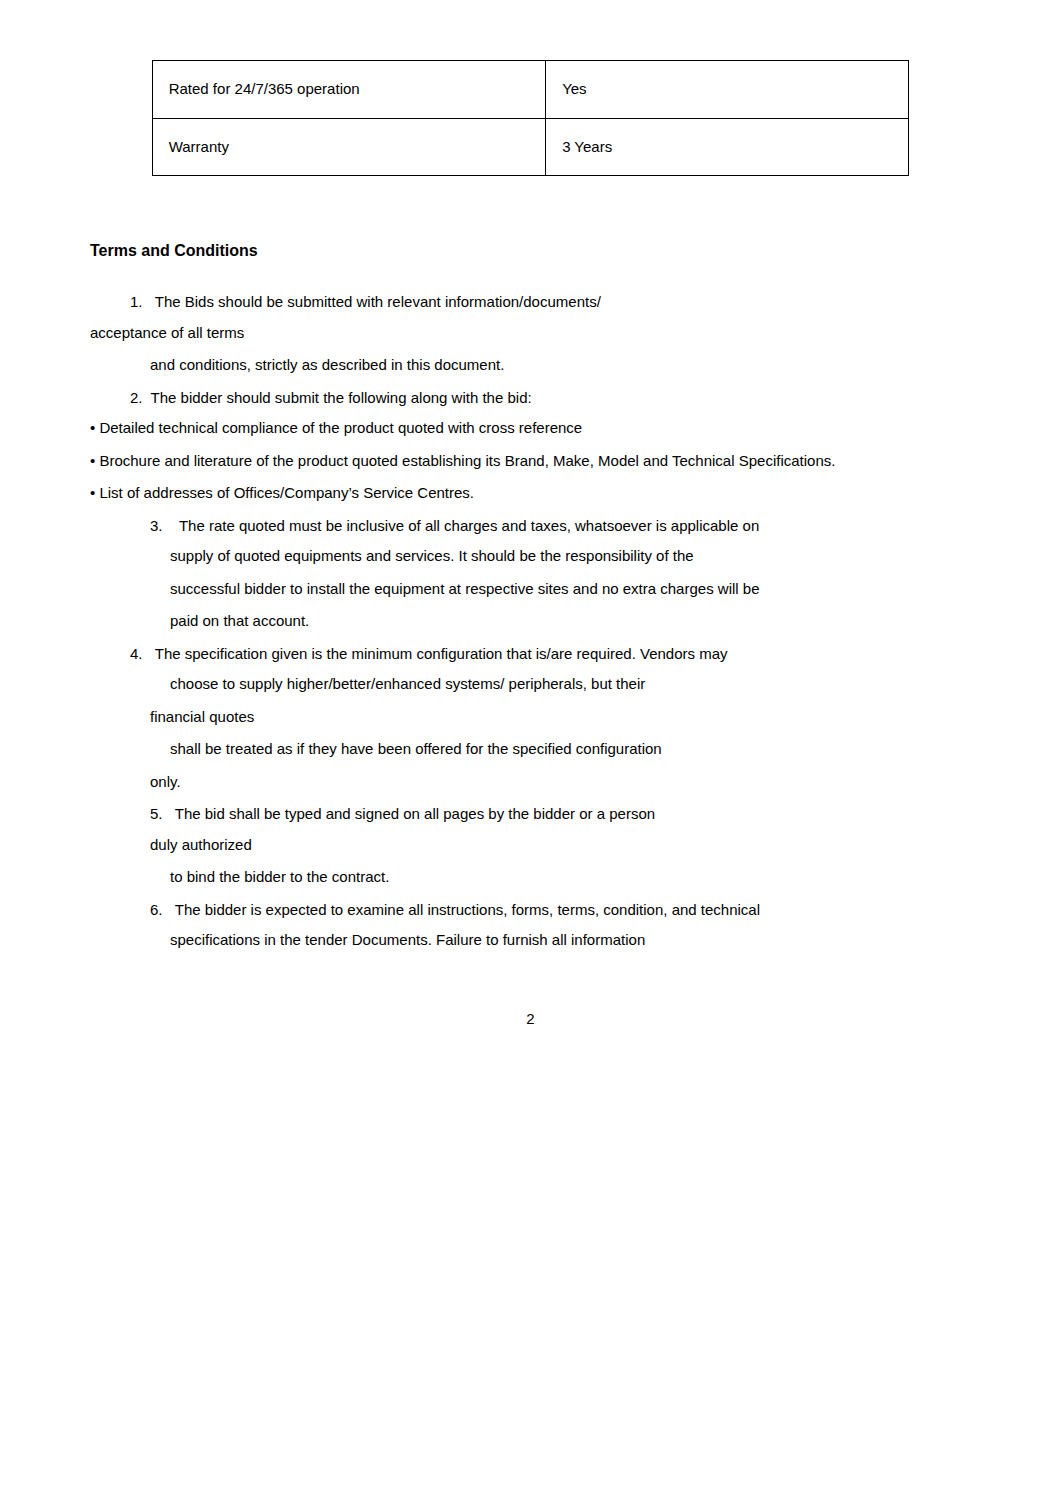| Rated for 24/7/365 operation | Yes |
| Warranty | 3 Years |
Terms and Conditions
1. The Bids should be submitted with relevant information/documents/
acceptance of all terms
and conditions, strictly as described in this document.
2. The bidder should submit the following along with the bid:
• Detailed technical compliance of the product quoted with cross reference
• Brochure and literature of the product quoted establishing its Brand, Make, Model and Technical Specifications.
• List of addresses of Offices/Company’s Service Centres.
3. The rate quoted must be inclusive of all charges and taxes, whatsoever is applicable on
supply of quoted equipments and services. It should be the responsibility of the
successful bidder to install the equipment at respective sites and no extra charges will be
paid on that account.
4. The specification given is the minimum configuration that is/are required. Vendors may
choose to supply higher/better/enhanced systems/ peripherals, but their
financial quotes
shall be treated as if they have been offered for the specified configuration
only.
5. The bid shall be typed and signed on all pages by the bidder or a person
duly authorized
to bind the bidder to the contract.
6. The bidder is expected to examine all instructions, forms, terms, condition, and technical
specifications in the tender Documents. Failure to furnish all information
2